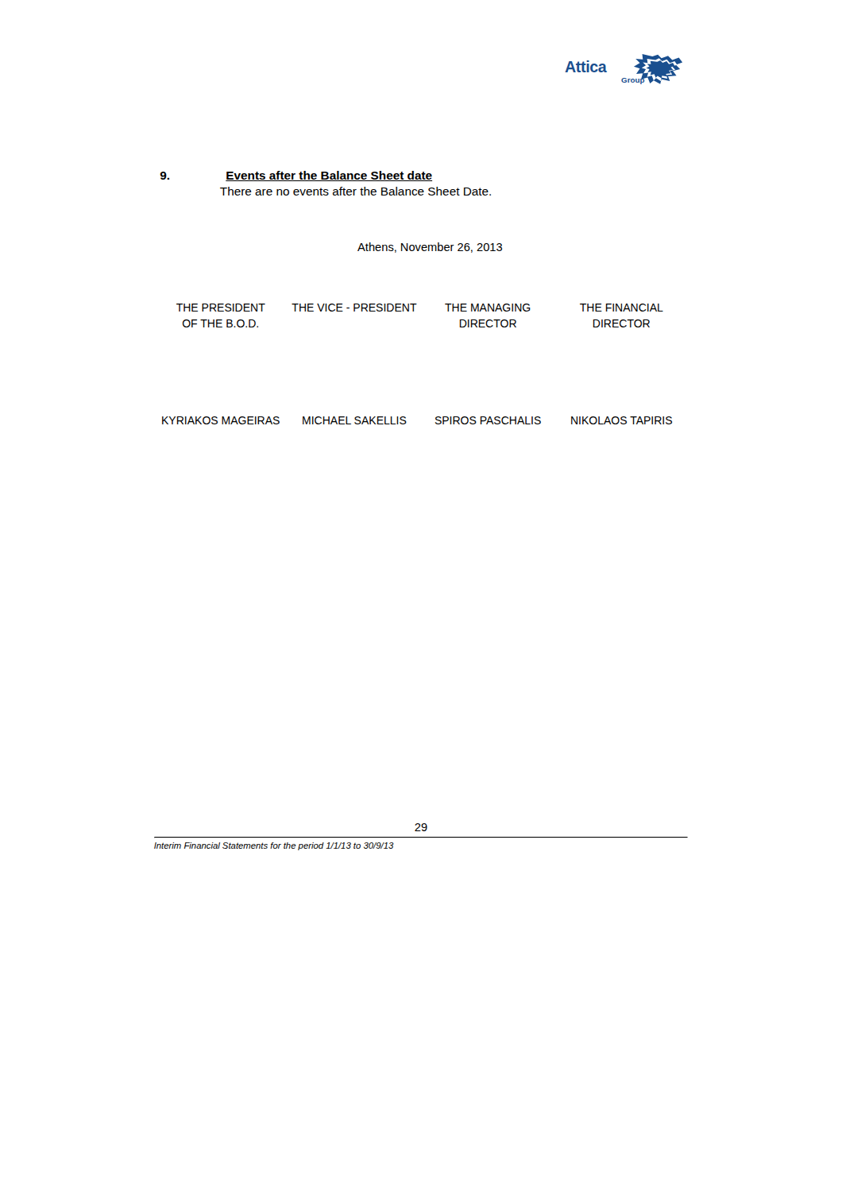Attica Group
9.
Events after the Balance Sheet date
There are no events after the Balance Sheet Date.
Athens, November 26, 2013
| THE PRESIDENT | THE VICE - PRESIDENT | THE MANAGING | THE FINANCIAL |
| OF THE B.O.D. | | DIRECTOR | DIRECTOR |
| KYRIAKOS MAGEIRAS | MICHAEL SAKELLIS | SPIROS PASCHALIS | NIKOLAOS TAPIRIS |
29
Interim Financial Statements for the period 1/1/13 to 30/9/13